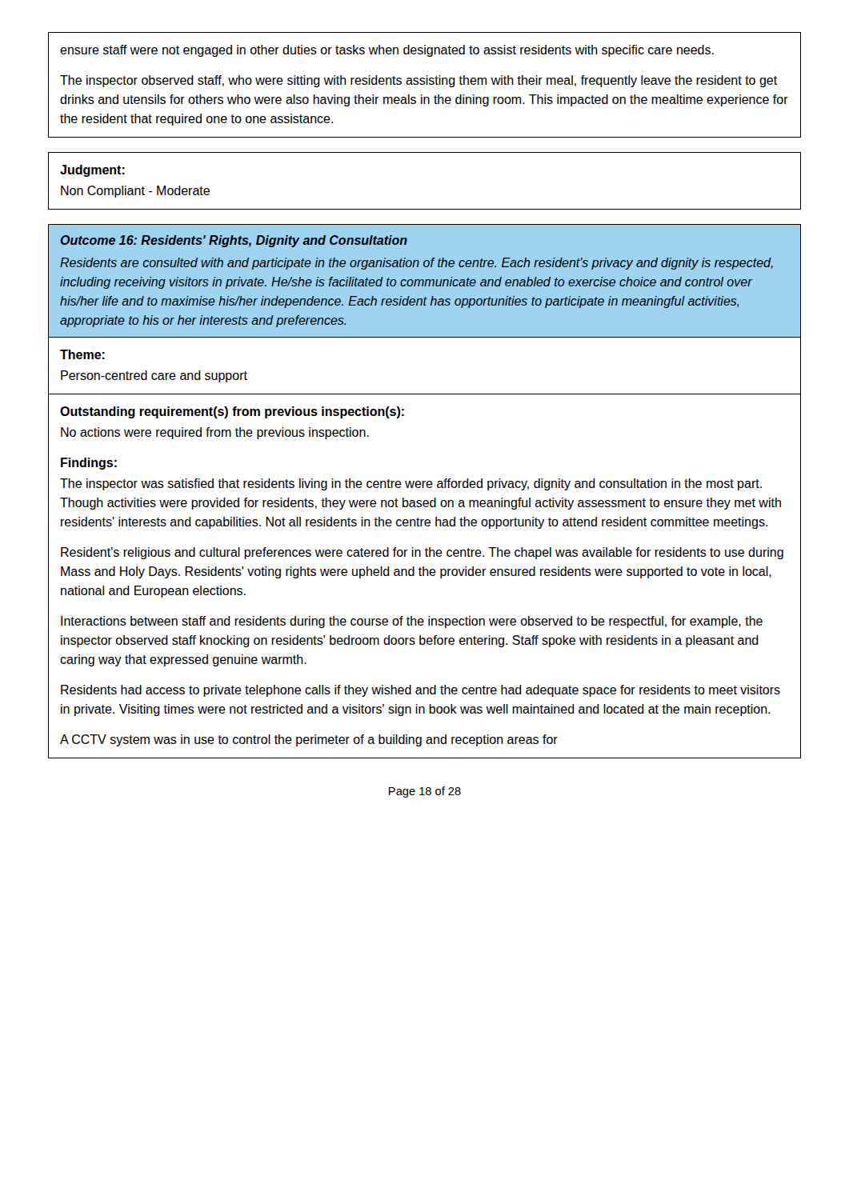ensure staff were not engaged in other duties or tasks when designated to assist residents with specific care needs.
The inspector observed staff, who were sitting with residents assisting them with their meal, frequently leave the resident to get drinks and utensils for others who were also having their meals in the dining room. This impacted on the mealtime experience for the resident that required one to one assistance.
Judgment:
Non Compliant - Moderate
Outcome 16: Residents' Rights, Dignity and Consultation
Residents are consulted with and participate in the organisation of the centre. Each resident's privacy and dignity is respected, including receiving visitors in private. He/she is facilitated to communicate and enabled to exercise choice and control over his/her life and to maximise his/her independence. Each resident has opportunities to participate in meaningful activities, appropriate to his or her interests and preferences.
Theme:
Person-centred care and support
Outstanding requirement(s) from previous inspection(s):
No actions were required from the previous inspection.
Findings:
The inspector was satisfied that residents living in the centre were afforded privacy, dignity and consultation in the most part. Though activities were provided for residents, they were not based on a meaningful activity assessment to ensure they met with residents' interests and capabilities. Not all residents in the centre had the opportunity to attend resident committee meetings.
Resident's religious and cultural preferences were catered for in the centre. The chapel was available for residents to use during Mass and Holy Days. Residents' voting rights were upheld and the provider ensured residents were supported to vote in local, national and European elections.
Interactions between staff and residents during the course of the inspection were observed to be respectful, for example, the inspector observed staff knocking on residents' bedroom doors before entering. Staff spoke with residents in a pleasant and caring way that expressed genuine warmth.
Residents had access to private telephone calls if they wished and the centre had adequate space for residents to meet visitors in private. Visiting times were not restricted and a visitors' sign in book was well maintained and located at the main reception.
A CCTV system was in use to control the perimeter of a building and reception areas for
Page 18 of 28